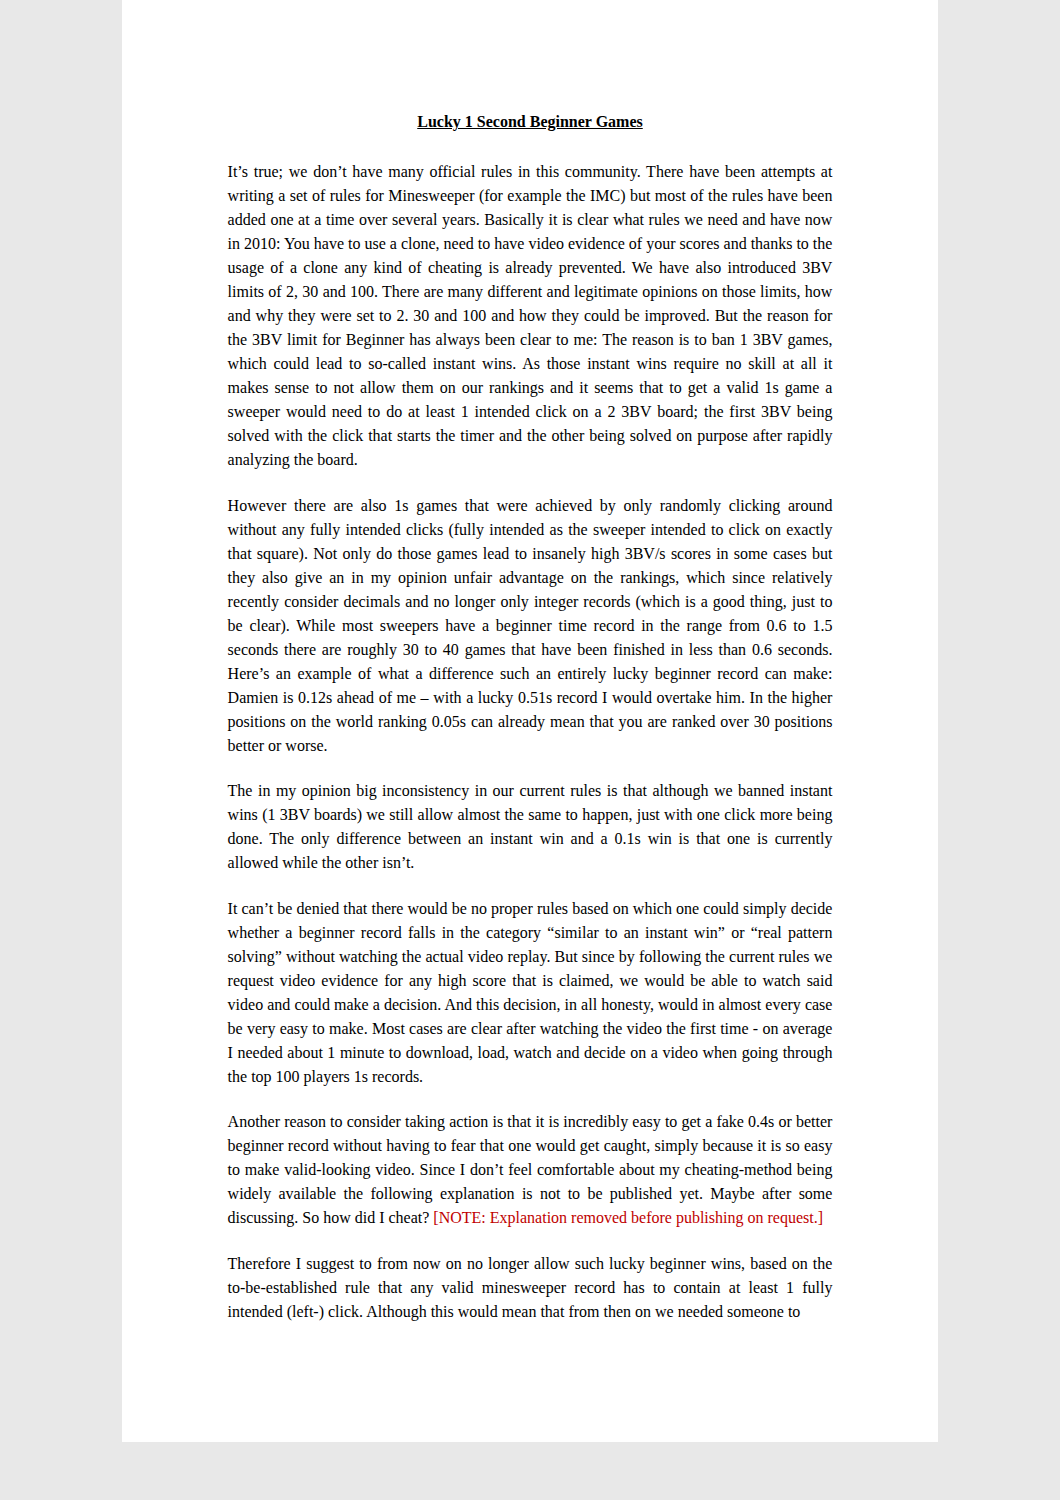Lucky 1 Second Beginner Games
It’s true; we don’t have many official rules in this community. There have been attempts at writing a set of rules for Minesweeper (for example the IMC) but most of the rules have been added one at a time over several years. Basically it is clear what rules we need and have now in 2010: You have to use a clone, need to have video evidence of your scores and thanks to the usage of a clone any kind of cheating is already prevented. We have also introduced 3BV limits of 2, 30 and 100. There are many different and legitimate opinions on those limits, how and why they were set to 2. 30 and 100 and how they could be improved. But the reason for the 3BV limit for Beginner has always been clear to me: The reason is to ban 1 3BV games, which could lead to so-called instant wins. As those instant wins require no skill at all it makes sense to not allow them on our rankings and it seems that to get a valid 1s game a sweeper would need to do at least 1 intended click on a 2 3BV board; the first 3BV being solved with the click that starts the timer and the other being solved on purpose after rapidly analyzing the board.
However there are also 1s games that were achieved by only randomly clicking around without any fully intended clicks (fully intended as the sweeper intended to click on exactly that square). Not only do those games lead to insanely high 3BV/s scores in some cases but they also give an in my opinion unfair advantage on the rankings, which since relatively recently consider decimals and no longer only integer records (which is a good thing, just to be clear). While most sweepers have a beginner time record in the range from 0.6 to 1.5 seconds there are roughly 30 to 40 games that have been finished in less than 0.6 seconds. Here’s an example of what a difference such an entirely lucky beginner record can make: Damien is 0.12s ahead of me – with a lucky 0.51s record I would overtake him. In the higher positions on the world ranking 0.05s can already mean that you are ranked over 30 positions better or worse.
The in my opinion big inconsistency in our current rules is that although we banned instant wins (1 3BV boards) we still allow almost the same to happen, just with one click more being done. The only difference between an instant win and a 0.1s win is that one is currently allowed while the other isn’t.
It can’t be denied that there would be no proper rules based on which one could simply decide whether a beginner record falls in the category “similar to an instant win” or “real pattern solving” without watching the actual video replay. But since by following the current rules we request video evidence for any high score that is claimed, we would be able to watch said video and could make a decision. And this decision, in all honesty, would in almost every case be very easy to make. Most cases are clear after watching the video the first time - on average I needed about 1 minute to download, load, watch and decide on a video when going through the top 100 players 1s records.
Another reason to consider taking action is that it is incredibly easy to get a fake 0.4s or better beginner record without having to fear that one would get caught, simply because it is so easy to make valid-looking video. Since I don’t feel comfortable about my cheating-method being widely available the following explanation is not to be published yet. Maybe after some discussing. So how did I cheat? [NOTE: Explanation removed before publishing on request.]
Therefore I suggest to from now on no longer allow such lucky beginner wins, based on the to-be-established rule that any valid minesweeper record has to contain at least 1 fully intended (left-) click. Although this would mean that from then on we needed someone to